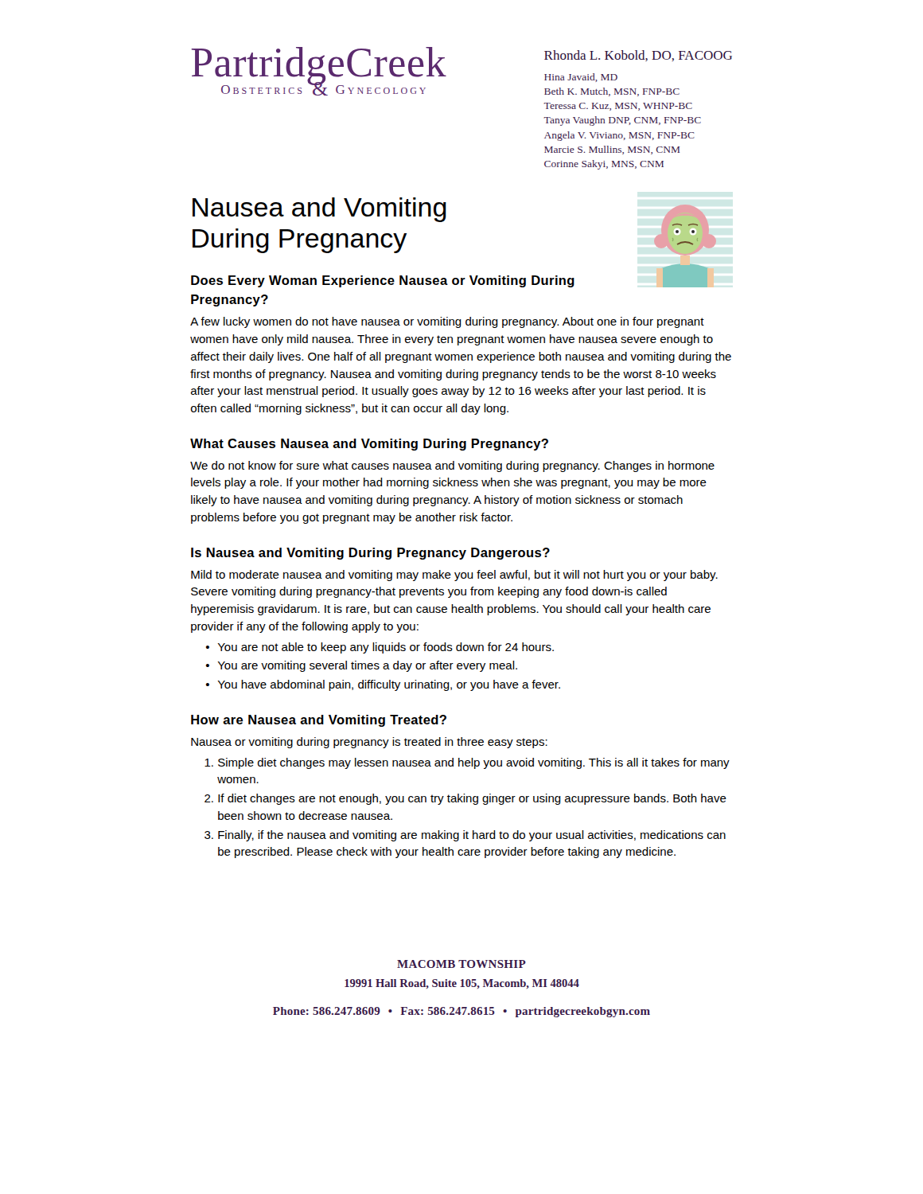PartridgeCreek
Obstetrics & Gynecology
Rhonda L. Kobold, DO, FACOOG
Hina Javaid, MD
Beth K. Mutch, MSN, FNP-BC
Teressa C. Kuz, MSN, WHNP-BC
Tanya Vaughn DNP, CNM, FNP-BC
Angela V. Viviano, MSN, FNP-BC
Marcie S. Mullins, MSN, CNM
Corinne Sakyi, MNS, CNM
Nausea and Vomiting
During Pregnancy
Does Every Woman Experience Nausea or Vomiting During Pregnancy?
A few lucky women do not have nausea or vomiting during pregnancy. About one in four pregnant women have only mild nausea. Three in every ten pregnant women have nausea severe enough to affect their daily lives. One half of all pregnant women experience both nausea and vomiting during the first months of pregnancy. Nausea and vomiting during pregnancy tends to be the worst 8-10 weeks after your last menstrual period. It usually goes away by 12 to 16 weeks after your last period. It is often called “morning sickness”, but it can occur all day long.
What Causes Nausea and Vomiting During Pregnancy?
We do not know for sure what causes nausea and vomiting during pregnancy. Changes in hormone levels play a role. If your mother had morning sickness when she was pregnant, you may be more likely to have nausea and vomiting during pregnancy. A history of motion sickness or stomach problems before you got pregnant may be another risk factor.
Is Nausea and Vomiting During Pregnancy Dangerous?
Mild to moderate nausea and vomiting may make you feel awful, but it will not hurt you or your baby. Severe vomiting during pregnancy-that prevents you from keeping any food down-is called hyperemisis gravidarum. It is rare, but can cause health problems. You should call your health care provider if any of the following apply to you:
You are not able to keep any liquids or foods down for 24 hours.
You are vomiting several times a day or after every meal.
You have abdominal pain, difficulty urinating, or you have a fever.
How are Nausea and Vomiting Treated?
Nausea or vomiting during pregnancy is treated in three easy steps:
Simple diet changes may lessen nausea and help you avoid vomiting. This is all it takes for many women.
If diet changes are not enough, you can try taking ginger or using acupressure bands. Both have been shown to decrease nausea.
Finally, if the nausea and vomiting are making it hard to do your usual activities, medications can be prescribed. Please check with your health care provider before taking any medicine.
MACOMB TOWNSHIP
19991 Hall Road, Suite 105, Macomb, MI 48044
Phone: 586.247.8609 • Fax: 586.247.8615 • partridgecreekobgyn.com